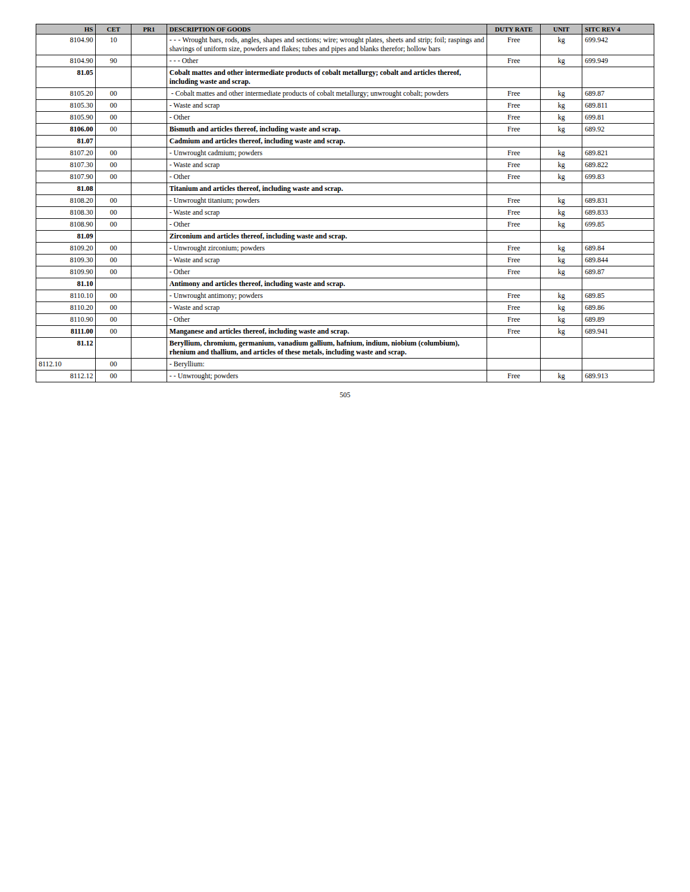| HS | CET | PR1 | DESCRIPTION OF GOODS | DUTY RATE | UNIT | SITC REV 4 |
| --- | --- | --- | --- | --- | --- | --- |
| 8104.90 | 10 | | - - - Wrought bars, rods, angles, shapes and sections; wire; wrought plates, sheets and strip; foil; raspings and shavings of uniform size, powders and flakes; tubes and pipes and blanks therefor; hollow bars | Free | kg | 699.942 |
| 8104.90 | 90 | | - - - Other | Free | kg | 699.949 |
| 81.05 | | | Cobalt mattes and other intermediate products of cobalt metallurgy; cobalt and articles thereof, including waste and scrap. | | | |
| 8105.20 | 00 | | - Cobalt mattes and other intermediate products of cobalt metallurgy; unwrought cobalt; powders | Free | kg | 689.87 |
| 8105.30 | 00 | | - Waste and scrap | Free | kg | 689.811 |
| 8105.90 | 00 | | - Other | Free | kg | 699.81 |
| 8106.00 | 00 | | Bismuth and articles thereof, including waste and scrap. | Free | kg | 689.92 |
| 81.07 | | | Cadmium and articles thereof, including waste and scrap. | | | |
| 8107.20 | 00 | | - Unwrought cadmium; powders | Free | kg | 689.821 |
| 8107.30 | 00 | | - Waste and scrap | Free | kg | 689.822 |
| 8107.90 | 00 | | - Other | Free | kg | 699.83 |
| 81.08 | | | Titanium and articles thereof, including waste and scrap. | | | |
| 8108.20 | 00 | | - Unwrought titanium; powders | Free | kg | 689.831 |
| 8108.30 | 00 | | - Waste and scrap | Free | kg | 689.833 |
| 8108.90 | 00 | | - Other | Free | kg | 699.85 |
| 81.09 | | | Zirconium and articles thereof, including waste and scrap. | | | |
| 8109.20 | 00 | | - Unwrought zirconium; powders | Free | kg | 689.84 |
| 8109.30 | 00 | | - Waste and scrap | Free | kg | 689.844 |
| 8109.90 | 00 | | - Other | Free | kg | 689.87 |
| 81.10 | | | Antimony and articles thereof, including waste and scrap. | | | |
| 8110.10 | 00 | | - Unwrought antimony; powders | Free | kg | 689.85 |
| 8110.20 | 00 | | - Waste and scrap | Free | kg | 689.86 |
| 8110.90 | 00 | | - Other | Free | kg | 689.89 |
| 8111.00 | 00 | | Manganese and articles thereof, including waste and scrap. | Free | kg | 689.941 |
| 81.12 | | | Beryllium, chromium, germanium, vanadium gallium, hafnium, indium, niobium (columbium), rhenium and thallium, and articles of these metals, including waste and scrap. | | | |
| 8112.10 | 00 | | - Beryllium: | | | |
| 8112.12 | 00 | | - - Unwrought; powders | Free | kg | 689.913 |
505